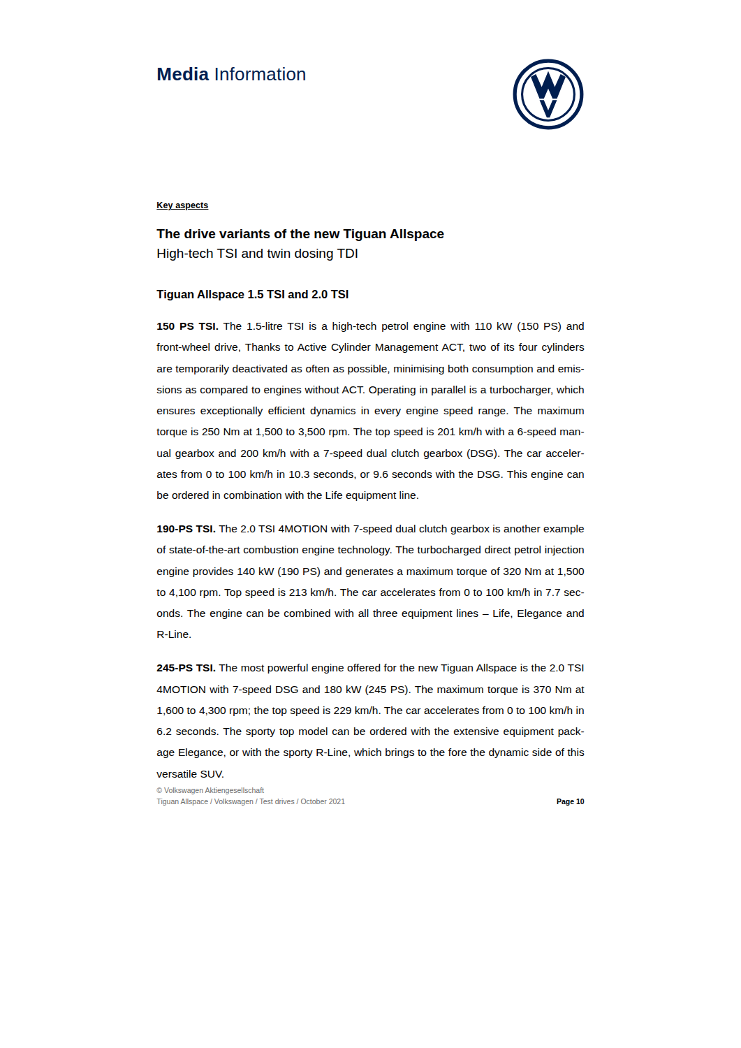Media Information
Key aspects
The drive variants of the new Tiguan Allspace
High-tech TSI and twin dosing TDI
Tiguan Allspace 1.5 TSI and 2.0 TSI
150 PS TSI. The 1.5-litre TSI is a high-tech petrol engine with 110 kW (150 PS) and front-wheel drive, Thanks to Active Cylinder Management ACT, two of its four cylinders are temporarily deactivated as often as possible, minimising both consumption and emissions as compared to engines without ACT. Operating in parallel is a turbocharger, which ensures exceptionally efficient dynamics in every engine speed range. The maximum torque is 250 Nm at 1,500 to 3,500 rpm. The top speed is 201 km/h with a 6-speed manual gearbox and 200 km/h with a 7-speed dual clutch gearbox (DSG). The car accelerates from 0 to 100 km/h in 10.3 seconds, or 9.6 seconds with the DSG. This engine can be ordered in combination with the Life equipment line.
190-PS TSI. The 2.0 TSI 4MOTION with 7-speed dual clutch gearbox is another example of state-of-the-art combustion engine technology. The turbocharged direct petrol injection engine provides 140 kW (190 PS) and generates a maximum torque of 320 Nm at 1,500 to 4,100 rpm. Top speed is 213 km/h. The car accelerates from 0 to 100 km/h in 7.7 seconds. The engine can be combined with all three equipment lines – Life, Elegance and R-Line.
245-PS TSI. The most powerful engine offered for the new Tiguan Allspace is the 2.0 TSI 4MOTION with 7-speed DSG and 180 kW (245 PS). The maximum torque is 370 Nm at 1,600 to 4,300 rpm; the top speed is 229 km/h. The car accelerates from 0 to 100 km/h in 6.2 seconds. The sporty top model can be ordered with the extensive equipment package Elegance, or with the sporty R-Line, which brings to the fore the dynamic side of this versatile SUV.
© Volkswagen Aktiengesellschaft
Tiguan Allspace / Volkswagen / Test drives / October 2021
Page 10